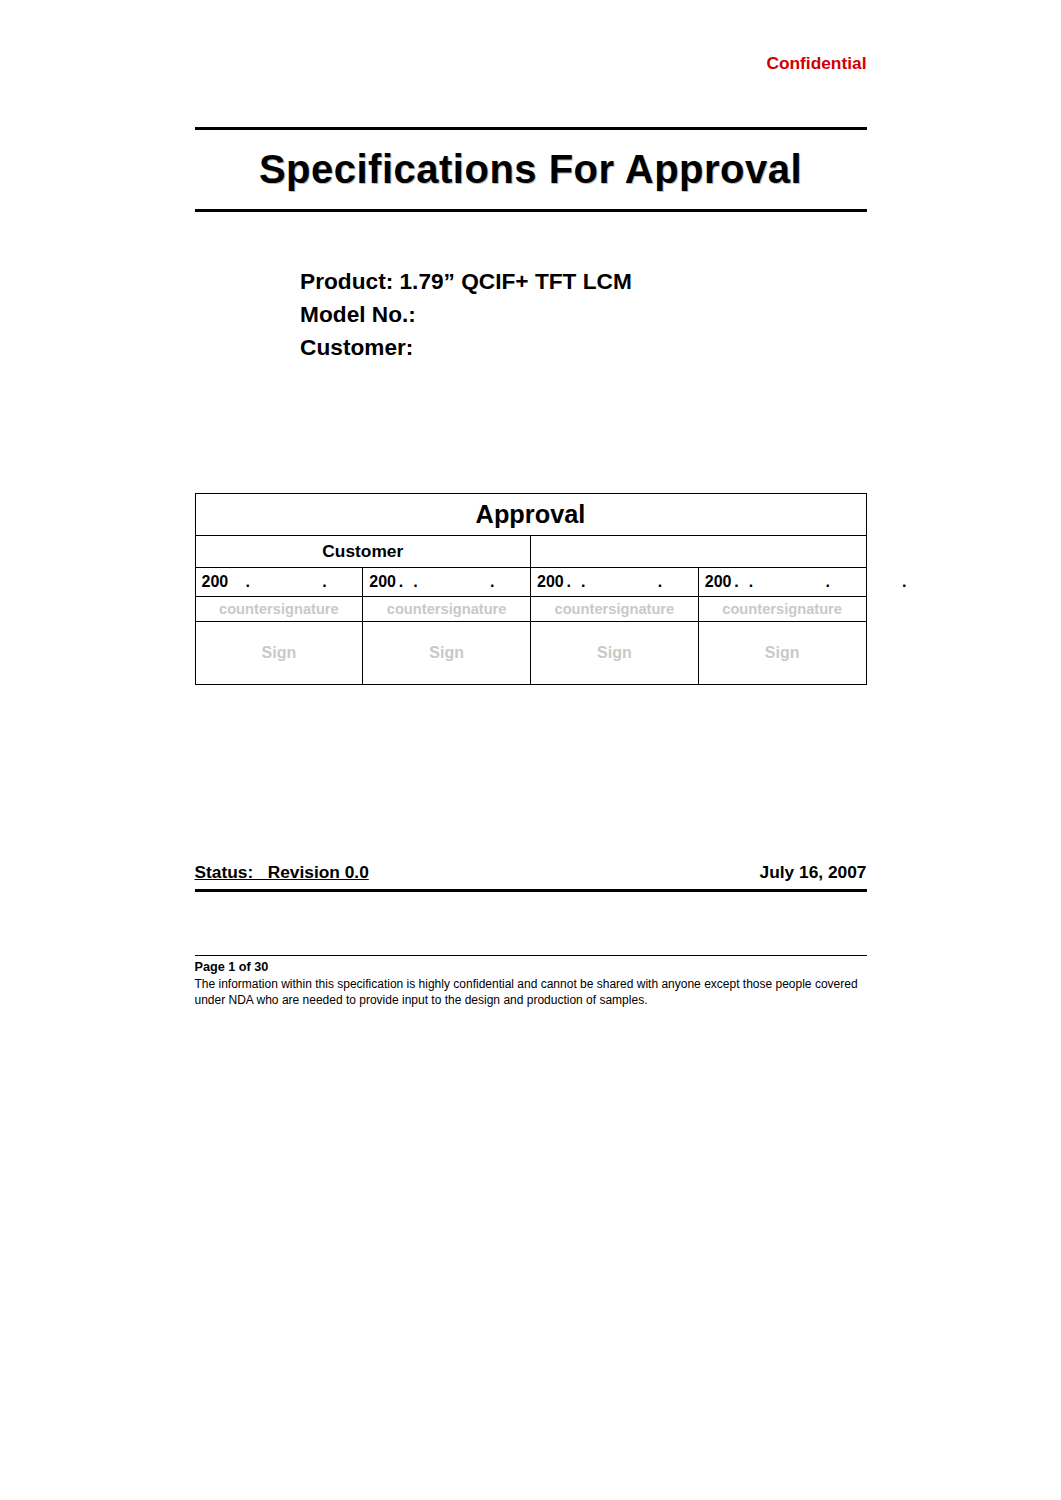Confidential
Specifications For Approval
Product: 1.79” QCIF+ TFT LCM
Model No.:
Customer:
| Approval |
| Customer | |
| 200 . . . | 200 . . . | 200 . . . | 200 . . . |
| countersignature | countersignature | countersignature | countersignature |
| Sign | Sign | Sign | Sign |
Status: Revision 0.0
July 16, 2007
Page 1 of 30
The information within this specification is highly confidential and cannot be shared with anyone except those people covered under NDA who are needed to provide input to the design and production of samples.